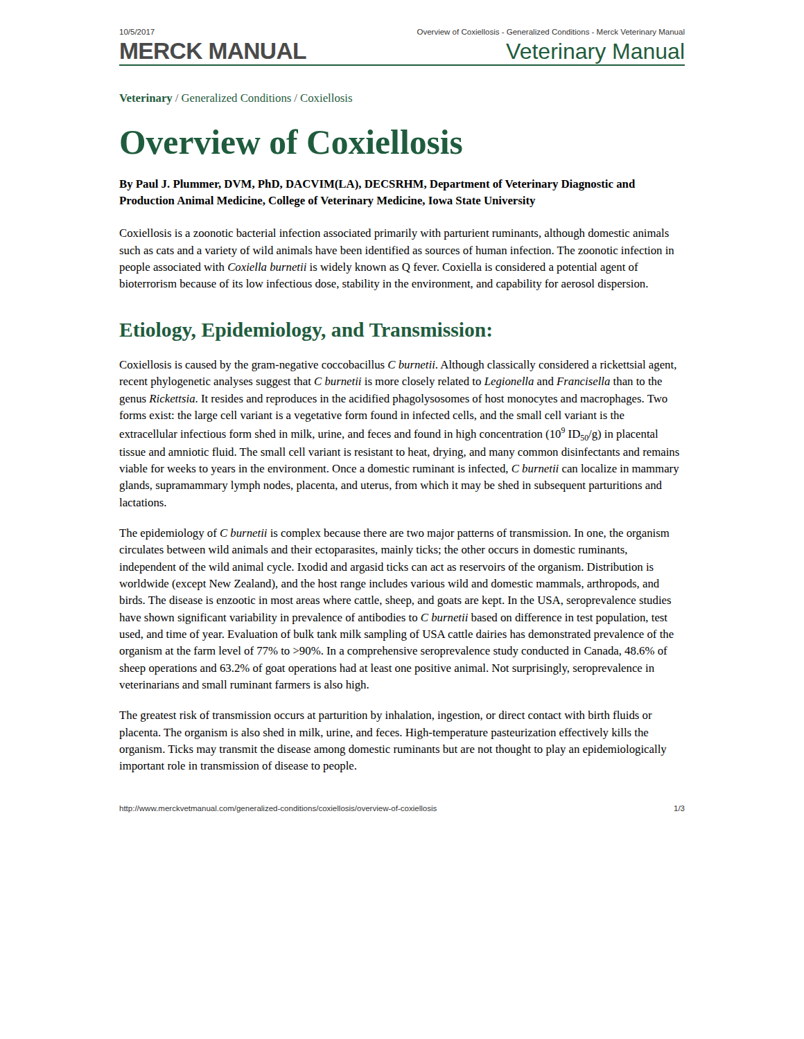10/5/2017 Overview of Coxiellosis - Generalized Conditions - Merck Veterinary Manual
MERCK MANUAL
Veterinary Manual
Veterinary/Generalized Conditions/Coxiellosis
Overview of Coxiellosis
By Paul J. Plummer, DVM, PhD, DACVIM(LA), DECSRHM, Department of Veterinary Diagnostic and Production Animal Medicine, College of Veterinary Medicine, Iowa State University
Coxiellosis is a zoonotic bacterial infection associated primarily with parturient ruminants, although domestic animals such as cats and a variety of wild animals have been identified as sources of human infection. The zoonotic infection in people associated with Coxiella burnetii is widely known as Q fever. Coxiella is considered a potential agent of bioterrorism because of its low infectious dose, stability in the environment, and capability for aerosol dispersion.
Etiology, Epidemiology, and Transmission:
Coxiellosis is caused by the gram-negative coccobacillus C burnetii. Although classically considered a rickettsial agent, recent phylogenetic analyses suggest that C burnetii is more closely related to Legionella and Francisella than to the genus Rickettsia. It resides and reproduces in the acidified phagolysosomes of host monocytes and macrophages. Two forms exist: the large cell variant is a vegetative form found in infected cells, and the small cell variant is the extracellular infectious form shed in milk, urine, and feces and found in high concentration (109 ID50/g) in placental tissue and amniotic fluid. The small cell variant is resistant to heat, drying, and many common disinfectants and remains viable for weeks to years in the environment. Once a domestic ruminant is infected, C burnetii can localize in mammary glands, supramammary lymph nodes, placenta, and uterus, from which it may be shed in subsequent parturitions and lactations.
The epidemiology of C burnetii is complex because there are two major patterns of transmission. In one, the organism circulates between wild animals and their ectoparasites, mainly ticks; the other occurs in domestic ruminants, independent of the wild animal cycle. Ixodid and argasid ticks can act as reservoirs of the organism. Distribution is worldwide (except New Zealand), and the host range includes various wild and domestic mammals, arthropods, and birds. The disease is enzootic in most areas where cattle, sheep, and goats are kept. In the USA, seroprevalence studies have shown significant variability in prevalence of antibodies to C burnetii based on difference in test population, test used, and time of year. Evaluation of bulk tank milk sampling of USA cattle dairies has demonstrated prevalence of the organism at the farm level of 77% to >90%. In a comprehensive seroprevalence study conducted in Canada, 48.6% of sheep operations and 63.2% of goat operations had at least one positive animal. Not surprisingly, seroprevalence in veterinarians and small ruminant farmers is also high.
The greatest risk of transmission occurs at parturition by inhalation, ingestion, or direct contact with birth fluids or placenta. The organism is also shed in milk, urine, and feces. High-temperature pasteurization effectively kills the organism. Ticks may transmit the disease among domestic ruminants but are not thought to play an epidemiologically important role in transmission of disease to people.
http://www.merckvetmanual.com/generalized-conditions/coxiellosis/overview-of-coxiellosis 1/3